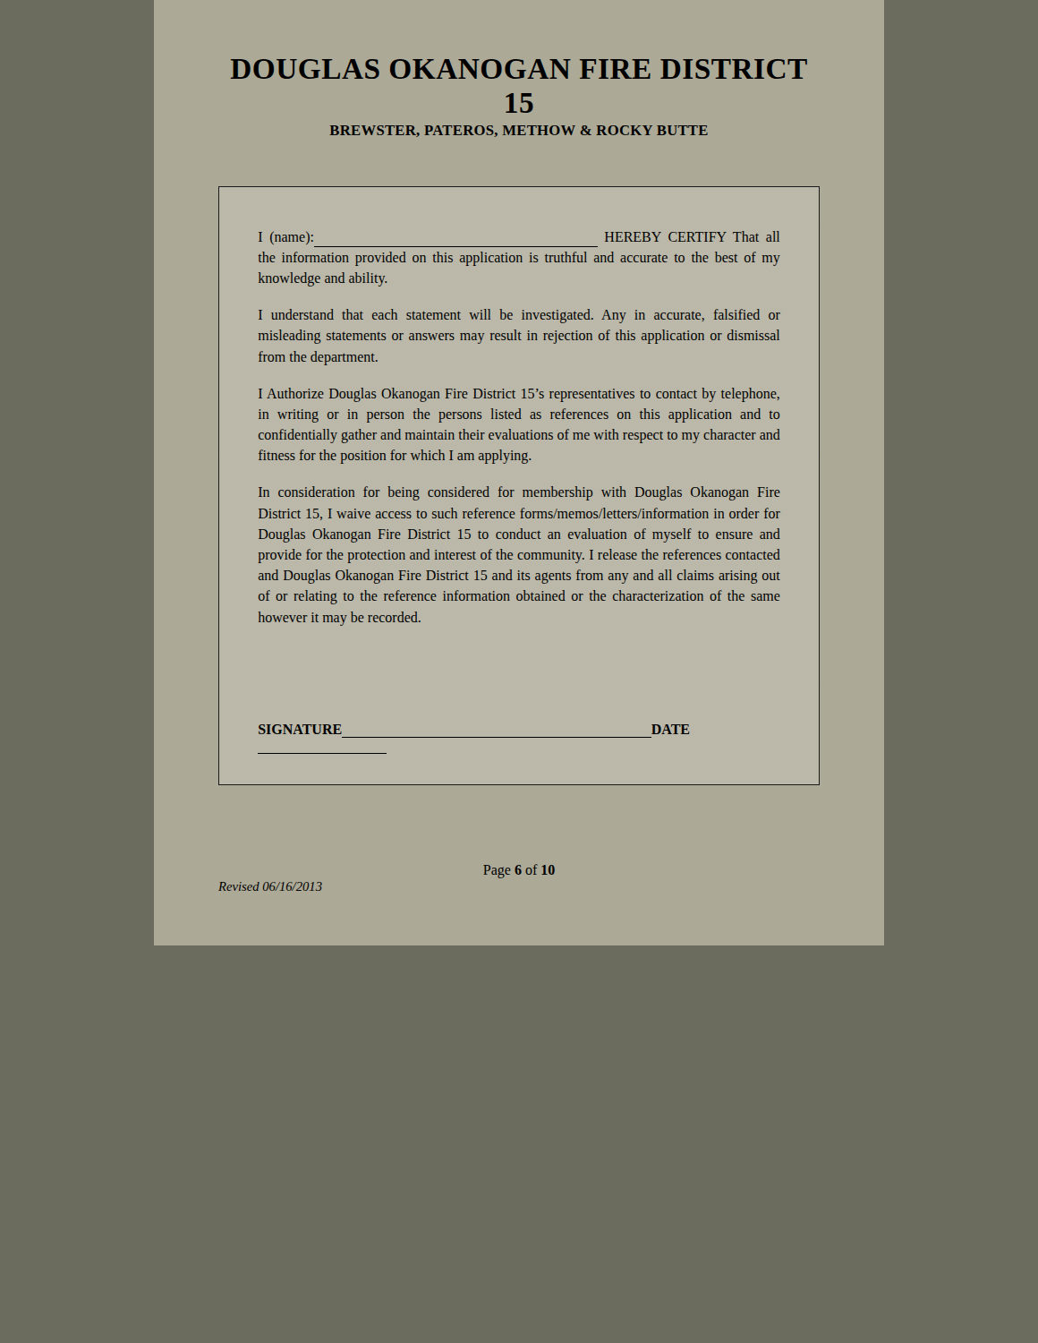DOUGLAS OKANOGAN FIRE DISTRICT 15
BREWSTER, PATEROS, METHOW & ROCKY BUTTE
I (name): HEREBY CERTIFY That all the information provided on this application is truthful and accurate to the best of my knowledge and ability.
I understand that each statement will be investigated. Any in accurate, falsified or misleading statements or answers may result in rejection of this application or dismissal from the department.
I Authorize Douglas Okanogan Fire District 15’s representatives to contact by telephone, in writing or in person the persons listed as references on this application and to confidentially gather and maintain their evaluations of me with respect to my character and fitness for the position for which I am applying.
In consideration for being considered for membership with Douglas Okanogan Fire District 15, I waive access to such reference forms/memos/letters/information in order for Douglas Okanogan Fire District 15 to conduct an evaluation of myself to ensure and provide for the protection and interest of the community. I release the references contacted and Douglas Okanogan Fire District 15 and its agents from any and all claims arising out of or relating to the reference information obtained or the characterization of the same however it may be recorded.
SIGNATURE DATE
Page 6 of 10
Revised 06/16/2013